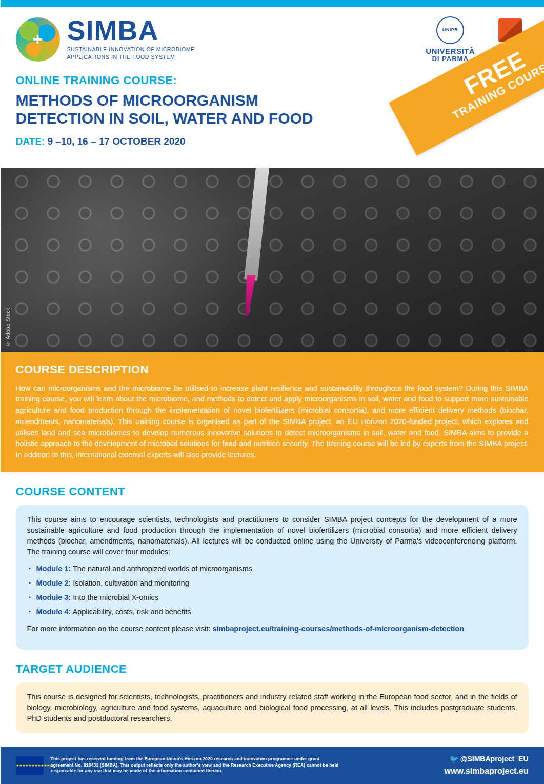SIMBA
Sustainable Innovation of Microbiome Applications in the Food System
UNIPR
UNIVERSITÀDI PARMA
SITEIAparma
FREE Training Course
Online training course:
Methods of microorganism detection in soil, water and food
Date: 9 –10, 16 – 17 October 2020
© Adobe Stock
Course description
How can microorganisms and the microbiome be utilised to increase plant resilience and sustainability throughout the food system? During this SIMBA training course, you will learn about the microbiome, and methods to detect and apply microorganisms in soil, water and food to support more sustainable agriculture and food production through the implementation of novel biofertilizers (microbial consortia), and more efficient delivery methods (biochar, amendments, nanomaterials). This training course is organised as part of the SIMBA project, an EU Horizon 2020-funded project, which explores and utilises land and sea microbiomes to develop numerous innovative solutions to detect microorganisms in soil, water and food. SIMBA aims to provide a holistic approach to the development of microbial solutions for food and nutrition security. The training course will be led by experts from the SIMBA project. In addition to this, international external experts will also provide lectures.
Course content
This course aims to encourage scientists, technologists and practitioners to consider SIMBA project concepts for the development of a more sustainable agriculture and food production through the implementation of novel biofertilizers (microbial consortia) and more efficient delivery methods (biochar, amendments, nanomaterials). All lectures will be conducted online using the University of Parma's videoconferencing platform. The training course will cover four modules:
Module 1: The natural and anthropized worlds of microorganisms
Module 2: Isolation, cultivation and monitoring
Module 3: Into the microbial X-omics
Module 4: Applicability, costs, risk and benefits
For more information on the course content please visit: simbaproject.eu/training-courses/methods-of-microorganism-detection
Target audience
This course is designed for scientists, technologists, practitioners and industry-related staff working in the European food sector, and in the fields of biology, microbiology, agriculture and food systems, aquaculture and biological food processing, at all levels. This includes postgraduate students, PhD students and postdoctoral researchers.
This project has received funding from the European Union's Horizon 2020 research and innovation programme under grant agreement No. 818431 (SIMBA). This output reflects only the author's view and the Research Executive Agency (REA) cannot be held responsible for any use that may be made of the information contained therein.
🐦@SIMBAproject_EU
www.simbaproject.eu